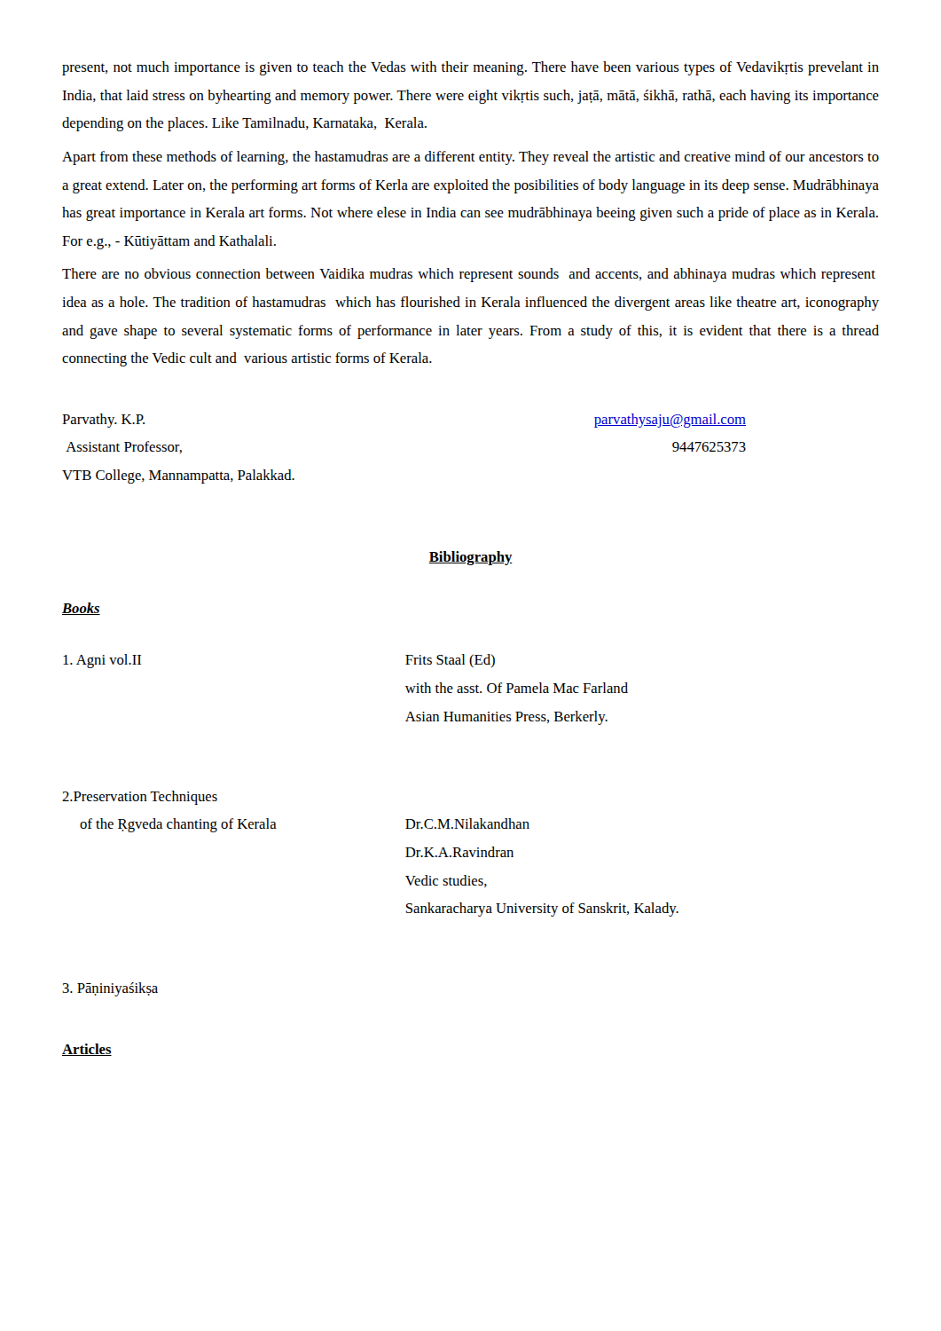present, not much importance is given to teach the Vedas with their meaning. There have been various types of Vedavikṛtis prevelant in India, that laid stress on byhearting and memory power. There were eight vikṛtis such, jaṭā, mātā, śikhā, rathā, each having its importance depending on the places. Like Tamilnadu, Karnataka, Kerala.
Apart from these methods of learning, the hastamudras are a different entity. They reveal the artistic and creative mind of our ancestors to a great extend. Later on, the performing art forms of Kerla are exploited the posibilities of body language in its deep sense. Mudrābhinaya has great importance in Kerala art forms. Not where elese in India can see mudrābhinaya beeing given such a pride of place as in Kerala. For e.g., - Kūtiyāttam and Kathalali.
There are no obvious connection between Vaidika mudras which represent sounds and accents, and abhinaya mudras which represent idea as a hole. The tradition of hastamudras which has flourished in Kerala influenced the divergent areas like theatre art, iconography and gave shape to several systematic forms of performance in later years. From a study of this, it is evident that there is a thread connecting the Vedic cult and various artistic forms of Kerala.
Parvathy. K.P. parvathysaju@gmail.com
Assistant Professor, 9447625373
VTB College, Mannampatta, Palakkad.
Bibliography
Books
| 1. Agni vol.II | Frits Staal (Ed) |
| | with the asst. Of Pamela Mac Farland |
| | Asian Humanities Press, Berkerly. |
| 2.Preservation Techniques | |
| of the Ṛgveda chanting of Kerala | Dr.C.M.Nilakandhan |
| | Dr.K.A.Ravindran |
| | Vedic studies, |
| | Sankaracharya University of Sanskrit, Kalady. |
3. Pāṇiniyaśikṣa
Articles